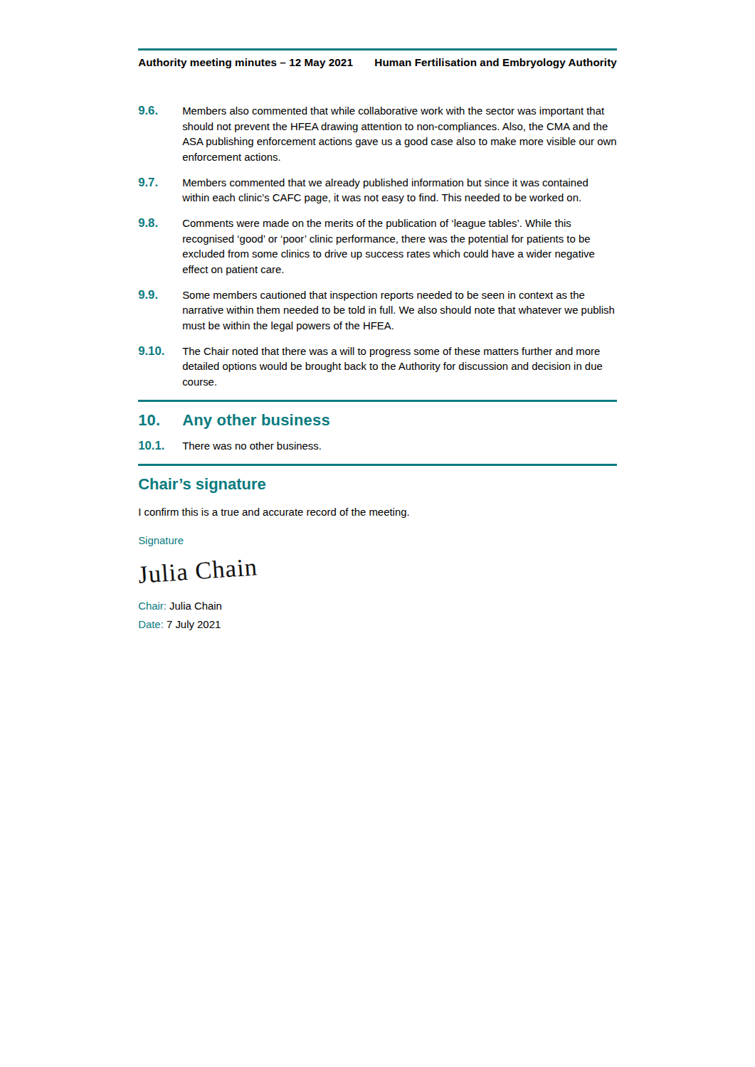Authority meeting minutes – 12 May 2021 Human Fertilisation and Embryology Authority
9.6. Members also commented that while collaborative work with the sector was important that should not prevent the HFEA drawing attention to non-compliances. Also, the CMA and the ASA publishing enforcement actions gave us a good case also to make more visible our own enforcement actions.
9.7. Members commented that we already published information but since it was contained within each clinic’s CAFC page, it was not easy to find. This needed to be worked on.
9.8. Comments were made on the merits of the publication of ‘league tables’. While this recognised ‘good’ or ‘poor’ clinic performance, there was the potential for patients to be excluded from some clinics to drive up success rates which could have a wider negative effect on patient care.
9.9. Some members cautioned that inspection reports needed to be seen in context as the narrative within them needed to be told in full. We also should note that whatever we publish must be within the legal powers of the HFEA.
9.10. The Chair noted that there was a will to progress some of these matters further and more detailed options would be brought back to the Authority for discussion and decision in due course.
10. Any other business
10.1. There was no other business.
Chair’s signature
I confirm this is a true and accurate record of the meeting.
Signature
Julia Chain
Chair: Julia Chain
Date: 7 July 2021